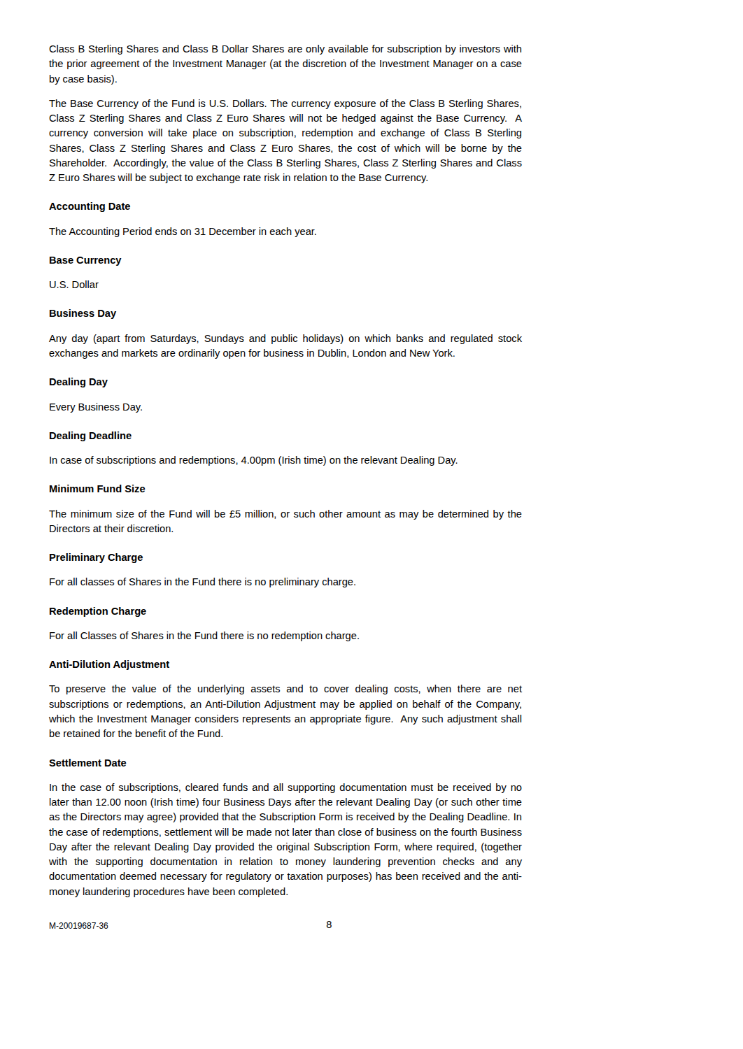Class B Sterling Shares and Class B Dollar Shares are only available for subscription by investors with the prior agreement of the Investment Manager (at the discretion of the Investment Manager on a case by case basis).
The Base Currency of the Fund is U.S. Dollars. The currency exposure of the Class B Sterling Shares, Class Z Sterling Shares and Class Z Euro Shares will not be hedged against the Base Currency. A currency conversion will take place on subscription, redemption and exchange of Class B Sterling Shares, Class Z Sterling Shares and Class Z Euro Shares, the cost of which will be borne by the Shareholder. Accordingly, the value of the Class B Sterling Shares, Class Z Sterling Shares and Class Z Euro Shares will be subject to exchange rate risk in relation to the Base Currency.
Accounting Date
The Accounting Period ends on 31 December in each year.
Base Currency
U.S. Dollar
Business Day
Any day (apart from Saturdays, Sundays and public holidays) on which banks and regulated stock exchanges and markets are ordinarily open for business in Dublin, London and New York.
Dealing Day
Every Business Day.
Dealing Deadline
In case of subscriptions and redemptions, 4.00pm (Irish time) on the relevant Dealing Day.
Minimum Fund Size
The minimum size of the Fund will be £5 million, or such other amount as may be determined by the Directors at their discretion.
Preliminary Charge
For all classes of Shares in the Fund there is no preliminary charge.
Redemption Charge
For all Classes of Shares in the Fund there is no redemption charge.
Anti-Dilution Adjustment
To preserve the value of the underlying assets and to cover dealing costs, when there are net subscriptions or redemptions, an Anti-Dilution Adjustment may be applied on behalf of the Company, which the Investment Manager considers represents an appropriate figure. Any such adjustment shall be retained for the benefit of the Fund.
Settlement Date
In the case of subscriptions, cleared funds and all supporting documentation must be received by no later than 12.00 noon (Irish time) four Business Days after the relevant Dealing Day (or such other time as the Directors may agree) provided that the Subscription Form is received by the Dealing Deadline. In the case of redemptions, settlement will be made not later than close of business on the fourth Business Day after the relevant Dealing Day provided the original Subscription Form, where required, (together with the supporting documentation in relation to money laundering prevention checks and any documentation deemed necessary for regulatory or taxation purposes) has been received and the anti-money laundering procedures have been completed.
M-20019687-36 8